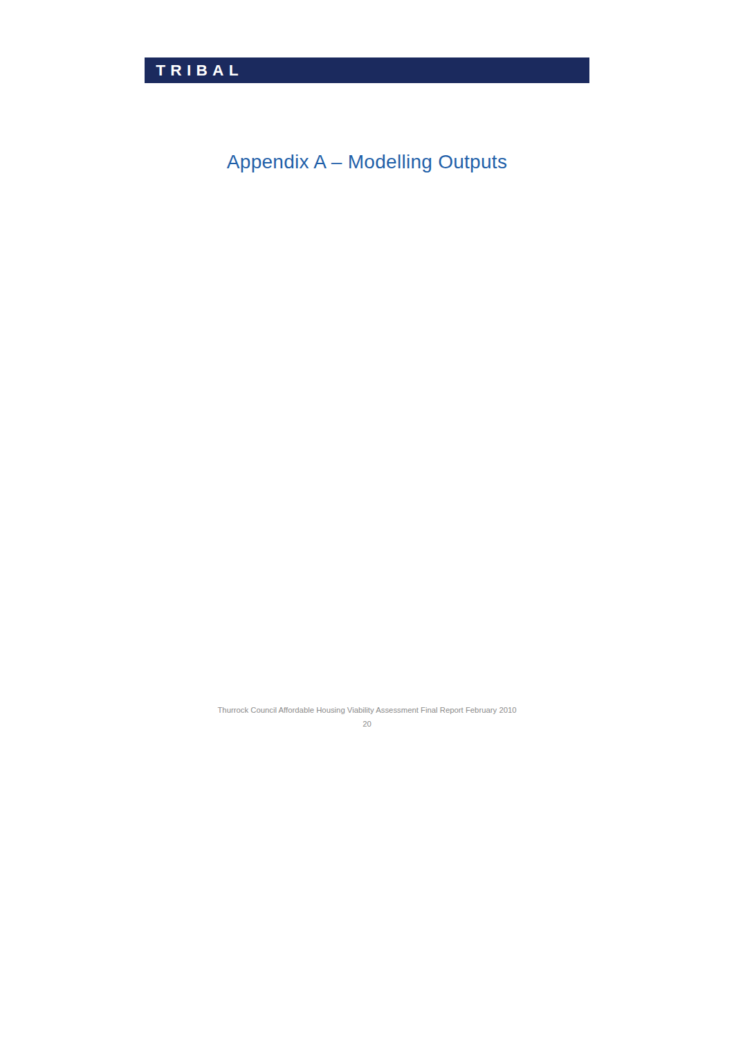TRIBAL
Appendix A – Modelling Outputs
Thurrock Council Affordable Housing Viability Assessment Final Report February 2010 20